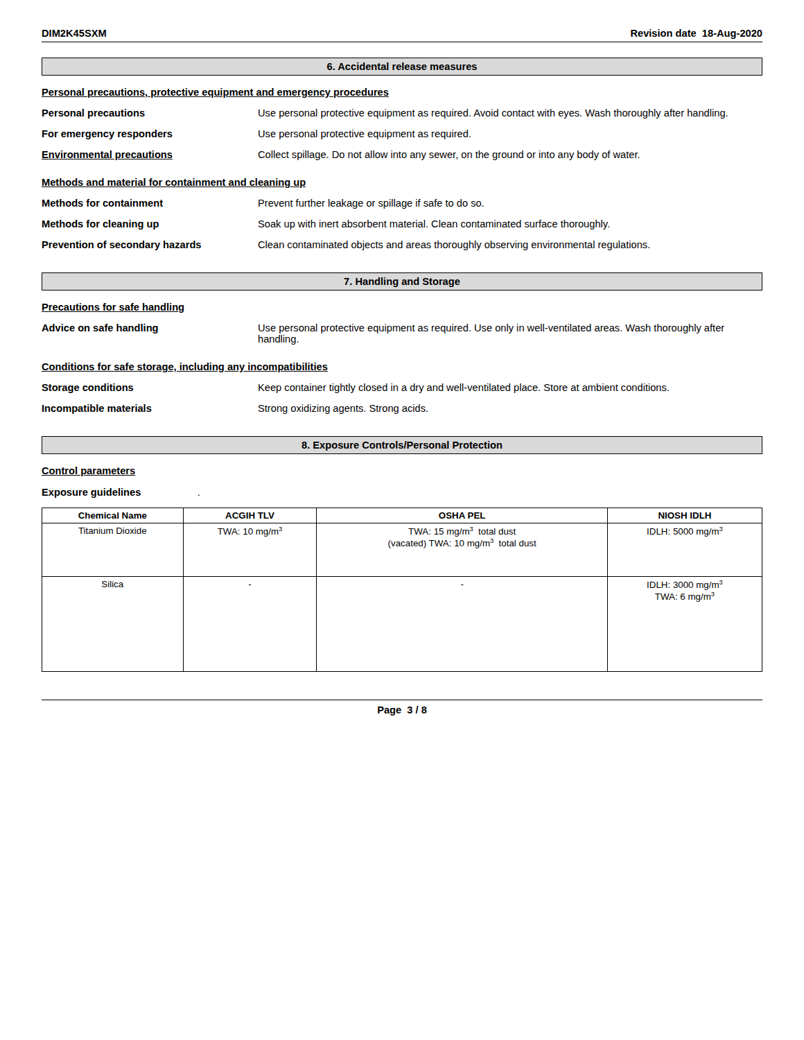DIM2K45SXM
Revision date 18-Aug-2020
6. Accidental release measures
Personal precautions, protective equipment and emergency procedures
| Personal precautions | Use personal protective equipment as required. Avoid contact with eyes. Wash thoroughly after handling. |
| For emergency responders | Use personal protective equipment as required. |
| Environmental precautions | Collect spillage. Do not allow into any sewer, on the ground or into any body of water. |
Methods and material for containment and cleaning up
| Methods for containment | Prevent further leakage or spillage if safe to do so. |
| Methods for cleaning up | Soak up with inert absorbent material. Clean contaminated surface thoroughly. |
| Prevention of secondary hazards | Clean contaminated objects and areas thoroughly observing environmental regulations. |
7. Handling and Storage
Precautions for safe handling
| Advice on safe handling | Use personal protective equipment as required. Use only in well-ventilated areas. Wash thoroughly after handling. |
Conditions for safe storage, including any incompatibilities
| Storage conditions | Keep container tightly closed in a dry and well-ventilated place. Store at ambient conditions. |
| Incompatible materials | Strong oxidizing agents. Strong acids. |
8. Exposure Controls/Personal Protection
Control parameters
Exposure guidelines .
| Chemical Name | ACGIH TLV | OSHA PEL | NIOSH IDLH |
| --- | --- | --- | --- |
| Titanium Dioxide | TWA: 10 mg/m 3 | TWA: 15 mg/m 3 total dust (vacated) TWA: 10 mg/m 3 total dust | IDLH: 5000 mg/m 3 |
| Silica | - | - | IDLH: 3000 mg/m 3 TWA: 6 mg/m 3 |
Page 3 / 8